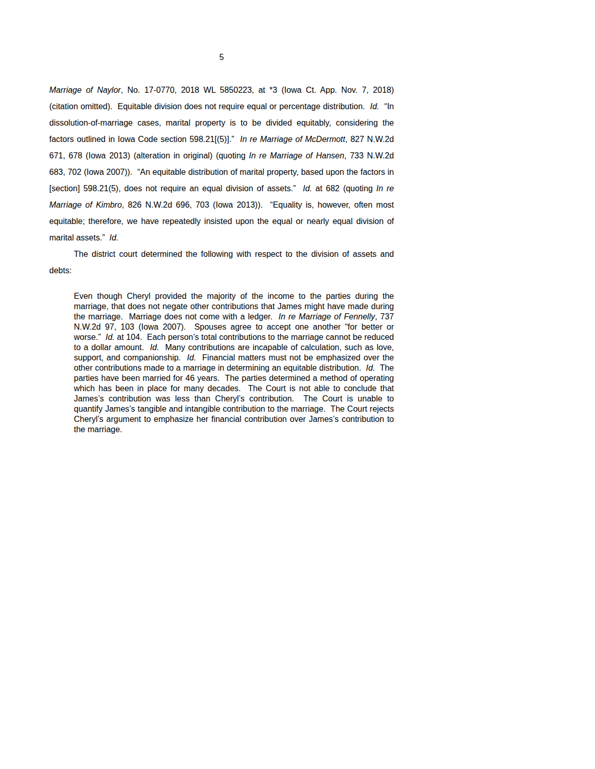5
Marriage of Naylor, No. 17-0770, 2018 WL 5850223, at *3 (Iowa Ct. App. Nov. 7, 2018) (citation omitted). Equitable division does not require equal or percentage distribution. Id. “In dissolution-of-marriage cases, marital property is to be divided equitably, considering the factors outlined in Iowa Code section 598.21[(5)].” In re Marriage of McDermott, 827 N.W.2d 671, 678 (Iowa 2013) (alteration in original) (quoting In re Marriage of Hansen, 733 N.W.2d 683, 702 (Iowa 2007)). “An equitable distribution of marital property, based upon the factors in [section] 598.21(5), does not require an equal division of assets.” Id. at 682 (quoting In re Marriage of Kimbro, 826 N.W.2d 696, 703 (Iowa 2013)). “Equality is, however, often most equitable; therefore, we have repeatedly insisted upon the equal or nearly equal division of marital assets.” Id.
The district court determined the following with respect to the division of assets and debts:
Even though Cheryl provided the majority of the income to the parties during the marriage, that does not negate other contributions that James might have made during the marriage. Marriage does not come with a ledger. In re Marriage of Fennelly, 737 N.W.2d 97, 103 (Iowa 2007). Spouses agree to accept one another “for better or worse.” Id. at 104. Each person’s total contributions to the marriage cannot be reduced to a dollar amount. Id. Many contributions are incapable of calculation, such as love, support, and companionship. Id. Financial matters must not be emphasized over the other contributions made to a marriage in determining an equitable distribution. Id. The parties have been married for 46 years. The parties determined a method of operating which has been in place for many decades. The Court is not able to conclude that James’s contribution was less than Cheryl’s contribution. The Court is unable to quantify James’s tangible and intangible contribution to the marriage. The Court rejects Cheryl’s argument to emphasize her financial contribution over James’s contribution to the marriage.